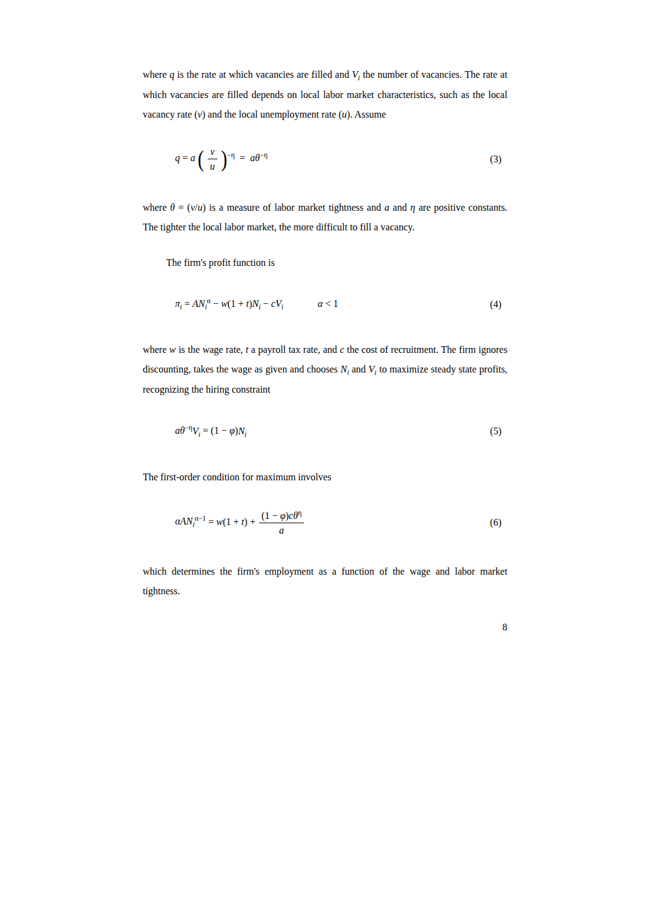where q is the rate at which vacancies are filled and Vi the number of vacancies. The rate at which vacancies are filled depends on local labor market characteristics, such as the local vacancy rate (v) and the local unemployment rate (u). Assume
q = a ( vu )−η = aθ−η (3)
where θ = (v/u) is a measure of labor market tightness and a and η are positive constants. The tighter the local labor market, the more difficult to fill a vacancy.
The firm's profit function is
πi = ANi α − w(1 + t)Ni − cVi α < 1 (4)
where w is the wage rate, t a payroll tax rate, and c the cost of recruitment. The firm ignores discounting, takes the wage as given and chooses Ni and Vi to maximize steady state profits, recognizing the hiring constraint
aθ−η Vi = (1 − φ)Ni (5)
The first-order condition for maximum involves
αANi α−1 = w(1 + t) + (1 − φ)cθ η a (6)
which determines the firm's employment as a function of the wage and labor market tightness.
8